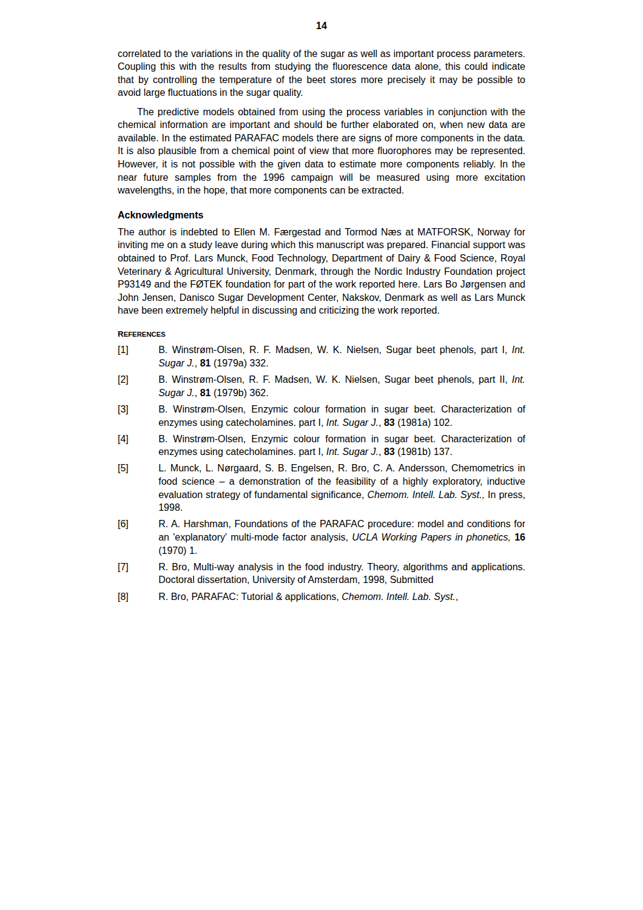14
correlated to the variations in the quality of the sugar as well as important process parameters. Coupling this with the results from studying the fluorescence data alone, this could indicate that by controlling the temperature of the beet stores more precisely it may be possible to avoid large fluctuations in the sugar quality.
The predictive models obtained from using the process variables in conjunction with the chemical information are important and should be further elaborated on, when new data are available. In the estimated PARAFAC models there are signs of more components in the data. It is also plausible from a chemical point of view that more fluorophores may be represented. However, it is not possible with the given data to estimate more components reliably. In the near future samples from the 1996 campaign will be measured using more excitation wavelengths, in the hope, that more components can be extracted.
Acknowledgments
The author is indebted to Ellen M. Færgestad and Tormod Næs at MATFORSK, Norway for inviting me on a study leave during which this manuscript was prepared. Financial support was obtained to Prof. Lars Munck, Food Technology, Department of Dairy & Food Science, Royal Veterinary & Agricultural University, Denmark, through the Nordic Industry Foundation project P93149 and the FØTEK foundation for part of the work reported here. Lars Bo Jørgensen and John Jensen, Danisco Sugar Development Center, Nakskov, Denmark as well as Lars Munck have been extremely helpful in discussing and criticizing the work reported.
REFERENCES
[1] B. Winstrøm-Olsen, R. F. Madsen, W. K. Nielsen, Sugar beet phenols, part I, Int. Sugar J., 81 (1979a) 332.
[2] B. Winstrøm-Olsen, R. F. Madsen, W. K. Nielsen, Sugar beet phenols, part II, Int. Sugar J., 81 (1979b) 362.
[3] B. Winstrøm-Olsen, Enzymic colour formation in sugar beet. Characterization of enzymes using catecholamines. part I, Int. Sugar J., 83 (1981a) 102.
[4] B. Winstrøm-Olsen, Enzymic colour formation in sugar beet. Characterization of enzymes using catecholamines. part I, Int. Sugar J., 83 (1981b) 137.
[5] L. Munck, L. Nørgaard, S. B. Engelsen, R. Bro, C. A. Andersson, Chemometrics in food science – a demonstration of the feasibility of a highly exploratory, inductive evaluation strategy of fundamental significance, Chemom. Intell. Lab. Syst., In press, 1998.
[6] R. A. Harshman, Foundations of the PARAFAC procedure: model and conditions for an 'explanatory' multi-mode factor analysis, UCLA Working Papers in phonetics, 16 (1970) 1.
[7] R. Bro, Multi-way analysis in the food industry. Theory, algorithms and applications. Doctoral dissertation, University of Amsterdam, 1998, Submitted
[8] R. Bro, PARAFAC: Tutorial & applications, Chemom. Intell. Lab. Syst.,